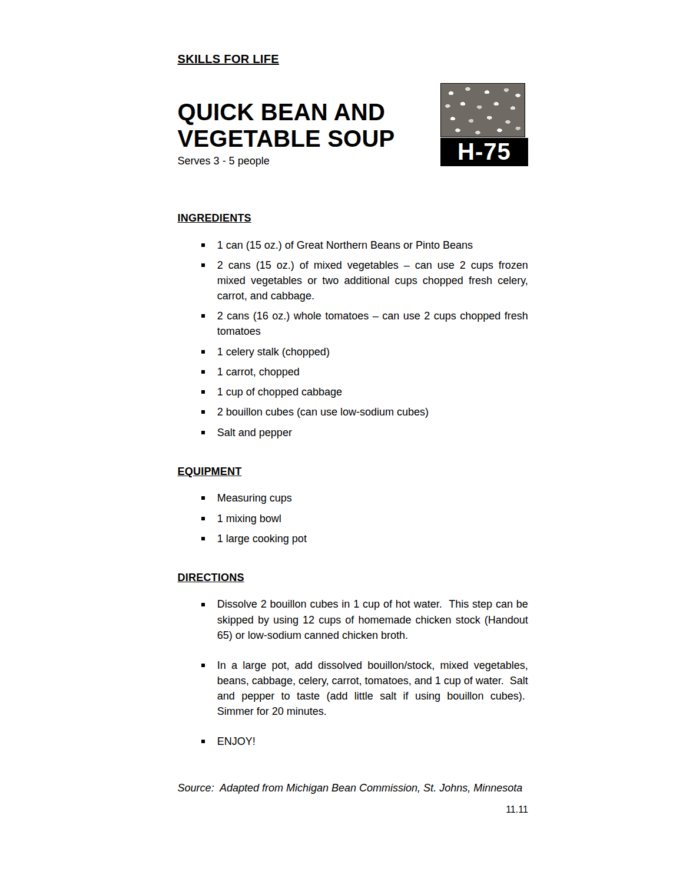SKILLS FOR LIFE
H-75
QUICK BEAN AND
VEGETABLE SOUP
Serves 3 - 5 people
INGREDIENTS
1 can (15 oz.) of Great Northern Beans or Pinto Beans
2 cans (15 oz.) of mixed vegetables – can use 2 cups frozen mixed vegetables or two additional cups chopped fresh celery, carrot, and cabbage.
2 cans (16 oz.) whole tomatoes – can use 2 cups chopped fresh tomatoes
1 celery stalk (chopped)
1 carrot, chopped
1 cup of chopped cabbage
2 bouillon cubes (can use low-sodium cubes)
Salt and pepper
EQUIPMENT
Measuring cups
1 mixing bowl
1 large cooking pot
DIRECTIONS
Dissolve 2 bouillon cubes in 1 cup of hot water. This step can be skipped by using 12 cups of homemade chicken stock (Handout 65) or low-sodium canned chicken broth.
In a large pot, add dissolved bouillon/stock, mixed vegetables, beans, cabbage, celery, carrot, tomatoes, and 1 cup of water. Salt and pepper to taste (add little salt if using bouillon cubes). Simmer for 20 minutes.
ENJOY!
Source: Adapted from Michigan Bean Commission, St. Johns, Minnesota
11.11